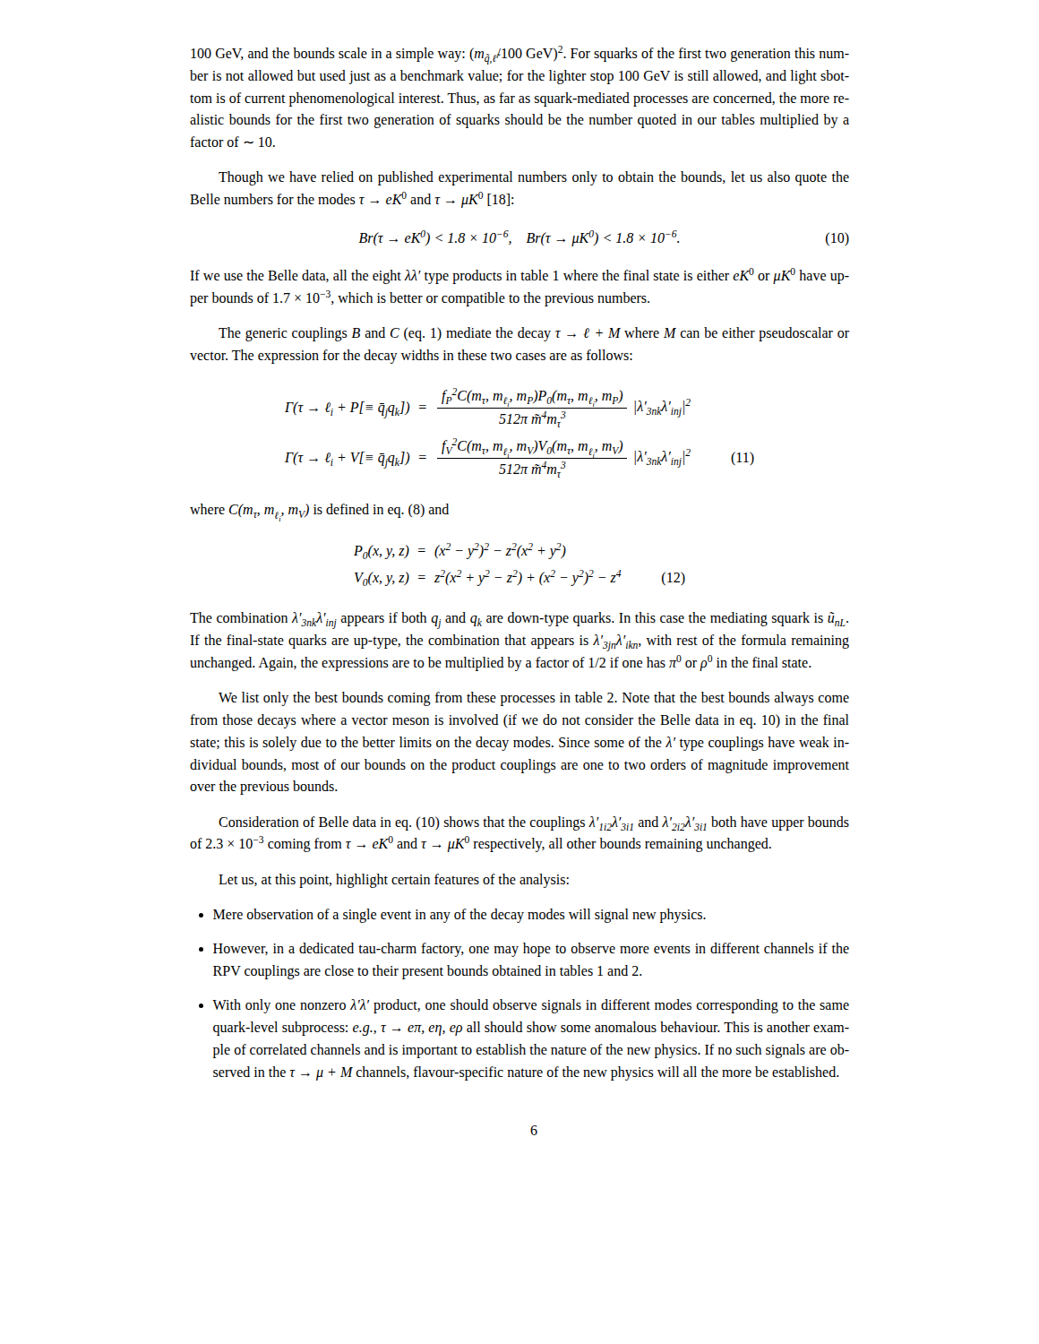100 GeV, and the bounds scale in a simple way: (mq̃,ℓ̃/100 GeV)2. For squarks of the first two generation this number is not allowed but used just as a benchmark value; for the lighter stop 100 GeV is still allowed, and light sbottom is of current phenomenological interest. Thus, as far as squark-mediated processes are concerned, the more realistic bounds for the first two generation of squarks should be the number quoted in our tables multiplied by a factor of ∼ 10.
Though we have relied on published experimental numbers only to obtain the bounds, let us also quote the Belle numbers for the modes τ → eK0 and τ → μK0 [18]:
Br(τ → eK0) < 1.8 × 10−6, Br(τ → μK0) < 1.8 × 10−6. (10)
If we use the Belle data, all the eight λλ′ type products in table 1 where the final state is either eK0 or μK0 have upper bounds of 1.7 × 10−3, which is better or compatible to the previous numbers.
The generic couplings B and C (eq. 1) mediate the decay τ → ℓ + M where M can be either pseudoscalar or vector. The expression for the decay widths in these two cases are as follows:
| Γ(τ → ℓ i + P[≡ q̄ j q k ]) | = | f P 2 C(m τ , m ℓ i , m P )P 0 (m τ , m ℓ i , m P ) 512π m̃ 4 m τ 3 /λ′ 3nk λ′ inj / 2 |
| Γ(τ → ℓ i + V[≡ q̄ j q k ]) | = | f V 2 C(m τ , m ℓ i , m V )V 0 (m τ , m ℓ i , m V ) 512π m̃ 4 m τ 3 /λ′ 3nk λ′ inj / 2 | (11) |
where C(mτ, mℓi, mV) is defined in eq. (8) and
| P 0 (x, y, z) | = | (x 2 − y 2 ) 2 − z 2 (x 2 + y 2 ) |
| V 0 (x, y, z) | = | z 2 (x 2 + y 2 − z 2 ) + (x 2 − y 2 ) 2 − z 4 | (12) |
The combination λ′3nkλ′inj appears if both qj and qk are down-type quarks. In this case the mediating squark is ũnL. If the final-state quarks are up-type, the combination that appears is λ′3jnλ′ikn, with rest of the formula remaining unchanged. Again, the expressions are to be multiplied by a factor of 1/2 if one has π0 or ρ0 in the final state.
We list only the best bounds coming from these processes in table 2. Note that the best bounds always come from those decays where a vector meson is involved (if we do not consider the Belle data in eq. 10) in the final state; this is solely due to the better limits on the decay modes. Since some of the λ′ type couplings have weak individual bounds, most of our bounds on the product couplings are one to two orders of magnitude improvement over the previous bounds.
Consideration of Belle data in eq. (10) shows that the couplings λ′1i2λ′3i1 and λ′2i2λ′3i1 both have upper bounds of 2.3 × 10−3 coming from τ → eK0 and τ → μK0 respectively, all other bounds remaining unchanged.
Let us, at this point, highlight certain features of the analysis:
Mere observation of a single event in any of the decay modes will signal new physics.
However, in a dedicated tau-charm factory, one may hope to observe more events in different channels if the RPV couplings are close to their present bounds obtained in tables 1 and 2.
With only one nonzero λ′λ′ product, one should observe signals in different modes corresponding to the same quark-level subprocess: e.g., τ → eπ, eη, eρ all should show some anomalous behaviour. This is another example of correlated channels and is important to establish the nature of the new physics. If no such signals are observed in the τ → μ + M channels, flavour-specific nature of the new physics will all the more be established.
6